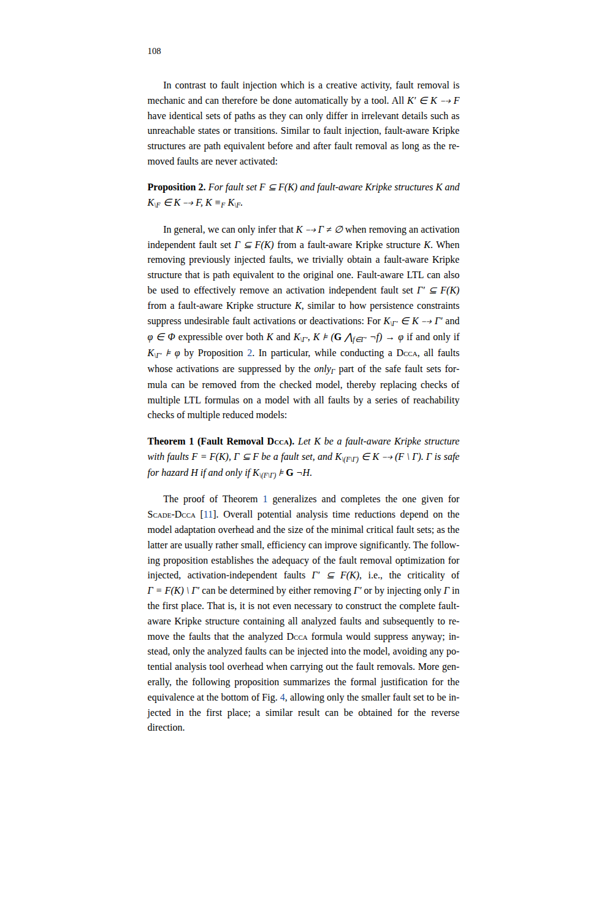108
In contrast to fault injection which is a creative activity, fault removal is mechanic and can therefore be done automatically by a tool. All K′ ∈ K ⤍ F have identical sets of paths as they can only differ in irrelevant details such as unreachable states or transitions. Similar to fault injection, fault-aware Kripke structures are path equivalent before and after fault removal as long as the removed faults are never activated:
Proposition 2. For fault set F ⊆ F(K) and fault-aware Kripke structures K and K\F ∈ K ⤍ F, K ≡F K\F.
In general, we can only infer that K ⤍ Γ ≠ ∅ when removing an activation independent fault set Γ ⊆ F(K) from a fault-aware Kripke structure K. When removing previously injected faults, we trivially obtain a fault-aware Kripke structure that is path equivalent to the original one. Fault-aware LTL can also be used to effectively remove an activation independent fault set Γ′ ⊆ F(K) from a fault-aware Kripke structure K, similar to how persistence constraints suppress undesirable fault activations or deactivations: For K\Γ′ ∈ K ⤍ Γ′ and φ ∈ Φ expressible over both K and K\Γ′, K ⊧ (G ⋀f∈Γ′ ¬f) → φ if and only if K\Γ′ ⊧ φ by Proposition 2. In particular, while conducting a Dcca, all faults whose activations are suppressed by the onlyΓ part of the safe fault sets formula can be removed from the checked model, thereby replacing checks of multiple LTL formulas on a model with all faults by a series of reachability checks of multiple reduced models:
Theorem 1 (Fault Removal Dcca). Let K be a fault-aware Kripke structure with faults F = F(K), Γ ⊆ F be a fault set, and K\(F\Γ) ∈ K ⤍ (F \ Γ). Γ is safe for hazard H if and only if K\(F\Γ) ⊧ G ¬H.
The proof of Theorem 1 generalizes and completes the one given for Scade-Dcca [11]. Overall potential analysis time reductions depend on the model adaptation overhead and the size of the minimal critical fault sets; as the latter are usually rather small, efficiency can improve significantly. The following proposition establishes the adequacy of the fault removal optimization for injected, activation-independent faults Γ′ ⊆ F(K), i.e., the criticality of Γ = F(K) \ Γ′ can be determined by either removing Γ′ or by injecting only Γ in the first place. That is, it is not even necessary to construct the complete fault-aware Kripke structure containing all analyzed faults and subsequently to remove the faults that the analyzed Dcca formula would suppress anyway; instead, only the analyzed faults can be injected into the model, avoiding any potential analysis tool overhead when carrying out the fault removals. More generally, the following proposition summarizes the formal justification for the equivalence at the bottom of Fig. 4, allowing only the smaller fault set to be injected in the first place; a similar result can be obtained for the reverse direction.